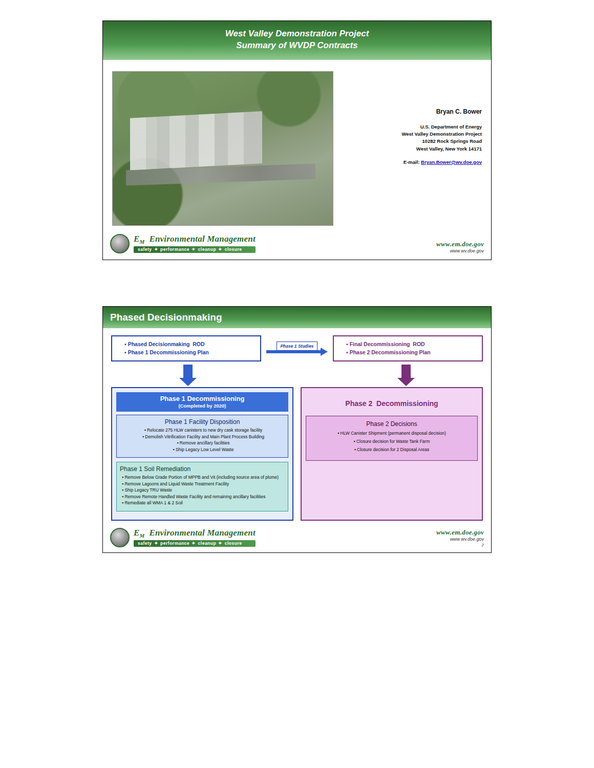West Valley Demonstration Project
Summary of WVDP Contracts
Bryan C. Bower
U.S. Department of Energy
West Valley Demonstration Project
10282 Rock Springs Road
West Valley, New York 14171
E-mail: Bryan.Bower@wv.doe.gov
EM Environmental Management
safety✦performance✦cleanup✦closure
www.em.doe.gov www.wv.doe.gov
Phased Decisionmaking
Phased Decisionmaking ROD
Phase 1 Decommissioning Plan
Phase 1 Studies
Final Decommissioning ROD
Phase 2 Decommissioning Plan
Phase 1 Decommissioning(Completed by 2020)
Phase 1 Facility Disposition
Relocate 275 HLW canisters to new dry cask storage facility
Demolish Vitrification Facility and Main Plant Process Building
Remove ancillary facilities
Ship Legacy Low Level Waste
Phase 1 Soil Remediation
Remove Below Grade Portion of MPPB and Vit (including source area of plume)
Remove Lagoons and Liquid Waste Treatment Facility
Ship Legacy TRU Waste
Remove Remote Handled Waste Facility and remaining ancillary facilities
Remediate all WMA 1 & 2 Soil
Phase 2 Decommissioning
Phase 2 Decisions
HLW Canister Shipment (permanent disposal decision)
Closure decision for Waste Tank Farm
Closure decision for 2 Disposal Areas
EM Environmental Management
safety✦performance✦cleanup✦closure
www.em.doe.gov www.wv.doe.gov
2